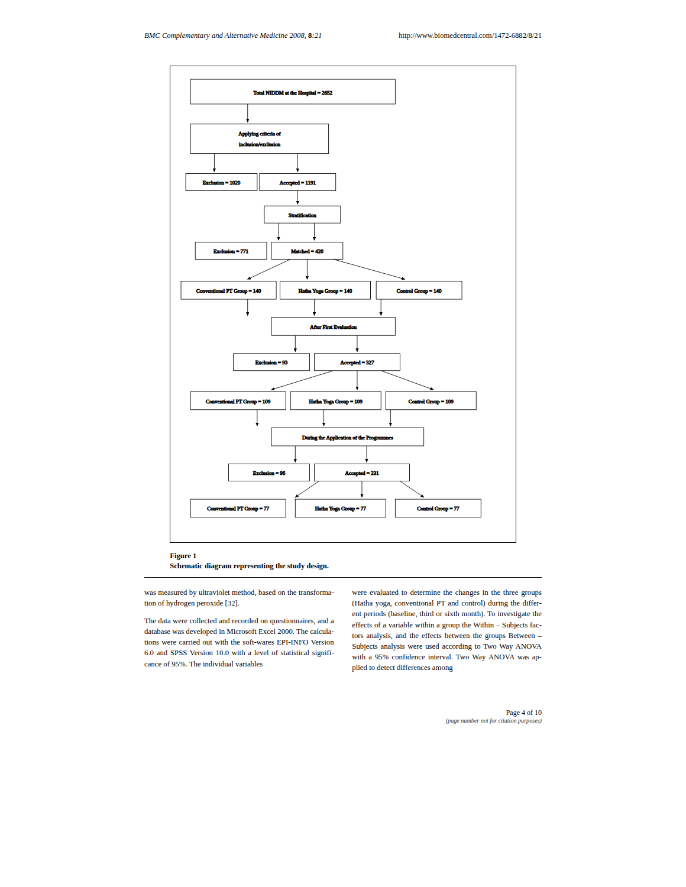BMC Complementary and Alternative Medicine 2008, 8:21
http://www.biomedcentral.com/1472-6882/8/21
Total NIDDM at the Hospital = 2652 Applying criteria of inclusion/exclusion Exclusion = 1020 Accepted = 1191 Stratification Exclusion = 771 Matched = 420 Conventional PT Group = 140 Hatha Yoga Group = 140 Control Group = 140 After First Evaluation Exclusion = 93 Accepted = 327 Conventional PT Group = 109 Hatha Yoga Group = 109 Control Group = 109 During the Application of the Programmes Exclusion = 96 Accepted = 231 Conventional PT Group = 77 Hatha Yoga Group = 77 Control Group = 77
Figure 1 Schematic diagram representing the study design.
was measured by ultraviolet method, based on the transformation of hydrogen peroxide [32].
The data were collected and recorded on questionnaires, and a database was developed in Microsoft Excel 2000. The calculations were carried out with the soft-wares EPI-INFO Version 6.0 and SPSS Version 10.0 with a level of statistical significance of 95%. The individual variables
were evaluated to determine the changes in the three groups (Hatha yoga, conventional PT and control) during the different periods (baseline, third or sixth month). To investigate the effects of a variable within a group the Within – Subjects factors analysis, and the effects between the groups Between – Subjects analysis were used according to Two Way ANOVA with a 95% confidence interval. Two Way ANOVA was applied to detect differences among
Page 4 of 10
(page number not for citation purposes)